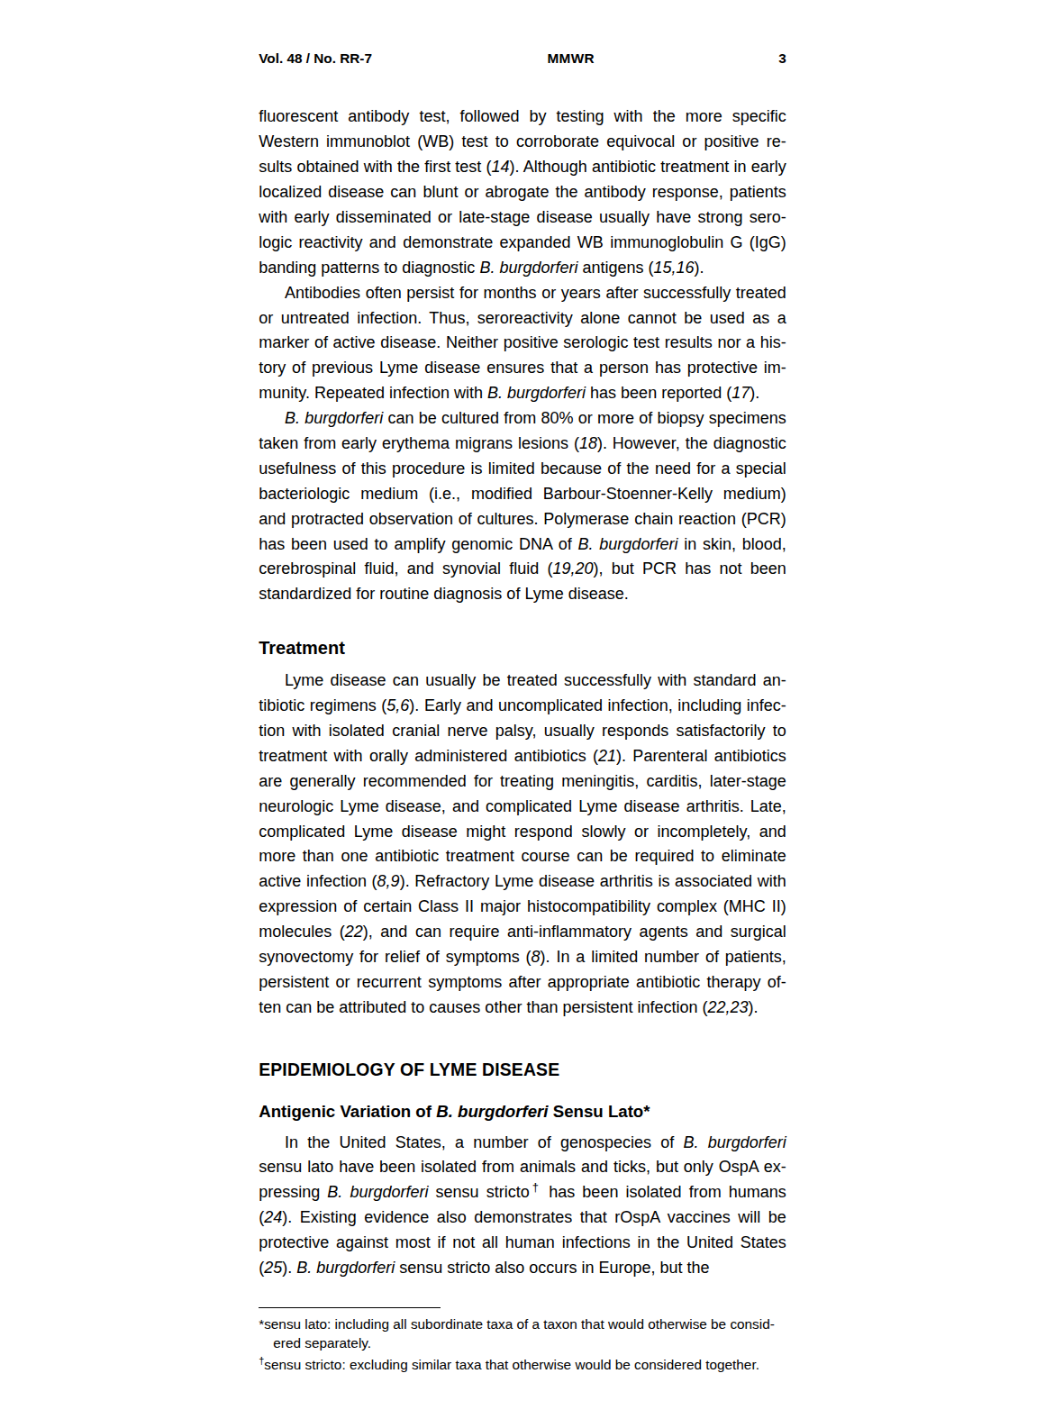Vol. 48 / No. RR-7 MMWR 3
fluorescent antibody test, followed by testing with the more specific Western immunoblot (WB) test to corroborate equivocal or positive results obtained with the first test (14). Although antibiotic treatment in early localized disease can blunt or abrogate the antibody response, patients with early disseminated or late-stage disease usually have strong serologic reactivity and demonstrate expanded WB immunoglobulin G (IgG) banding patterns to diagnostic B. burgdorferi antigens (15,16).
Antibodies often persist for months or years after successfully treated or untreated infection. Thus, seroreactivity alone cannot be used as a marker of active disease. Neither positive serologic test results nor a history of previous Lyme disease ensures that a person has protective immunity. Repeated infection with B. burgdorferi has been reported (17).
B. burgdorferi can be cultured from 80% or more of biopsy specimens taken from early erythema migrans lesions (18). However, the diagnostic usefulness of this procedure is limited because of the need for a special bacteriologic medium (i.e., modified Barbour-Stoenner-Kelly medium) and protracted observation of cultures. Polymerase chain reaction (PCR) has been used to amplify genomic DNA of B. burgdorferi in skin, blood, cerebrospinal fluid, and synovial fluid (19,20), but PCR has not been standardized for routine diagnosis of Lyme disease.
Treatment
Lyme disease can usually be treated successfully with standard antibiotic regimens (5,6). Early and uncomplicated infection, including infection with isolated cranial nerve palsy, usually responds satisfactorily to treatment with orally administered antibiotics (21). Parenteral antibiotics are generally recommended for treating meningitis, carditis, later-stage neurologic Lyme disease, and complicated Lyme disease arthritis. Late, complicated Lyme disease might respond slowly or incompletely, and more than one antibiotic treatment course can be required to eliminate active infection (8,9). Refractory Lyme disease arthritis is associated with expression of certain Class II major histocompatibility complex (MHC II) molecules (22), and can require anti-inflammatory agents and surgical synovectomy for relief of symptoms (8). In a limited number of patients, persistent or recurrent symptoms after appropriate antibiotic therapy often can be attributed to causes other than persistent infection (22,23).
EPIDEMIOLOGY OF LYME DISEASE
Antigenic Variation of B. burgdorferi Sensu Lato*
In the United States, a number of genospecies of B. burgdorferi sensu lato have been isolated from animals and ticks, but only OspA expressing B. burgdorferi sensu stricto† has been isolated from humans (24). Existing evidence also demonstrates that rOspA vaccines will be protective against most if not all human infections in the United States (25). B. burgdorferi sensu stricto also occurs in Europe, but the
*sensu lato: including all subordinate taxa of a taxon that would otherwise be considered separately.
†sensu stricto: excluding similar taxa that otherwise would be considered together.